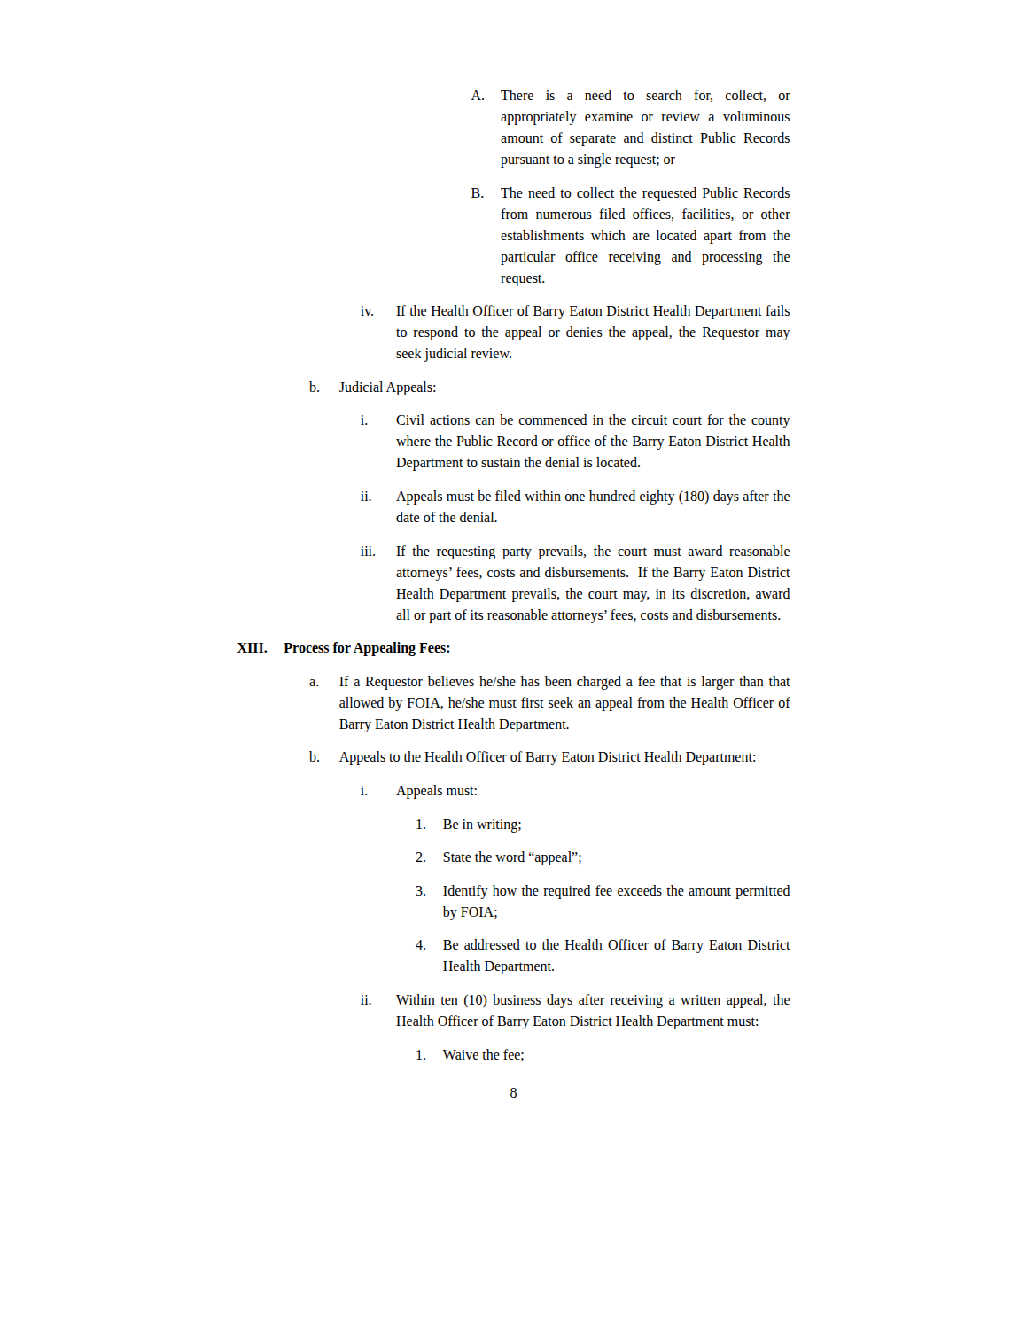A.
There is a need to search for, collect, or appropriately examine or review a voluminous amount of separate and distinct Public Records pursuant to a single request; or
B.
The need to collect the requested Public Records from numerous filed offices, facilities, or other establishments which are located apart from the particular office receiving and processing the request.
iv.
If the Health Officer of Barry Eaton District Health Department fails to respond to the appeal or denies the appeal, the Requestor may seek judicial review.
b.
Judicial Appeals:
i.
Civil actions can be commenced in the circuit court for the county where the Public Record or office of the Barry Eaton District Health Department to sustain the denial is located.
ii.
Appeals must be filed within one hundred eighty (180) days after the date of the denial.
iii.
If the requesting party prevails, the court must award reasonable attorneys’ fees, costs and disbursements. If the Barry Eaton District Health Department prevails, the court may, in its discretion, award all or part of its reasonable attorneys’ fees, costs and disbursements.
XIII.
Process for Appealing Fees:
a.
If a Requestor believes he/she has been charged a fee that is larger than that allowed by FOIA, he/she must first seek an appeal from the Health Officer of Barry Eaton District Health Department.
b.
Appeals to the Health Officer of Barry Eaton District Health Department:
i.
Appeals must:
1.
Be in writing;
2.
State the word “appeal”;
3.
Identify how the required fee exceeds the amount permitted by FOIA;
4.
Be addressed to the Health Officer of Barry Eaton District Health Department.
ii.
Within ten (10) business days after receiving a written appeal, the Health Officer of Barry Eaton District Health Department must:
1.
Waive the fee;
8